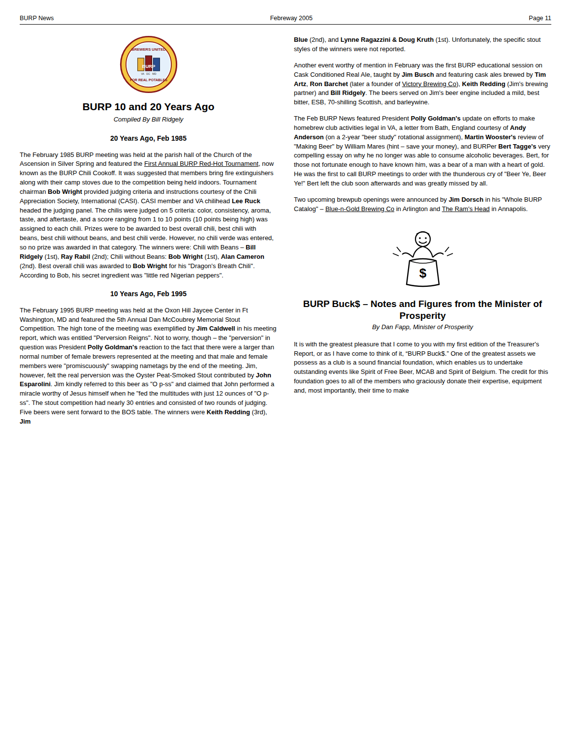BURP News
Febreway 2005
Page 11
BREWERS UNITED BURP VA DC MD FOR REAL POTABLES
BURP 10 and 20 Years Ago
Compiled By Bill Ridgely
20 Years Ago, Feb 1985
The February 1985 BURP meeting was held at the parish hall of the Church of the Ascension in Silver Spring and featured the First Annual BURP Red-Hot Tournament, now known as the BURP Chili Cookoff. It was suggested that members bring fire extinguishers along with their camp stoves due to the competition being held indoors. Tournament chairman Bob Wright provided judging criteria and instructions courtesy of the Chili Appreciation Society, International (CASI). CASI member and VA chilihead Lee Ruck headed the judging panel. The chilis were judged on 5 criteria: color, consistency, aroma, taste, and aftertaste, and a score ranging from 1 to 10 points (10 points being high) was assigned to each chili. Prizes were to be awarded to best overall chili, best chili with beans, best chili without beans, and best chili verde. However, no chili verde was entered, so no prize was awarded in that category. The winners were: Chili with Beans – Bill Ridgely (1st), Ray Rabil (2nd); Chili without Beans: Bob Wright (1st), Alan Cameron (2nd). Best overall chili was awarded to Bob Wright for his "Dragon's Breath Chili". According to Bob, his secret ingredient was "little red Nigerian peppers".
10 Years Ago, Feb 1995
The February 1995 BURP meeting was held at the Oxon Hill Jaycee Center in Ft Washington, MD and featured the 5th Annual Dan McCoubrey Memorial Stout Competition. The high tone of the meeting was exemplified by Jim Caldwell in his meeting report, which was entitled "Perversion Reigns". Not to worry, though – the "perversion" in question was President Polly Goldman's reaction to the fact that there were a larger than normal number of female brewers represented at the meeting and that male and female members were "promiscuously" swapping nametags by the end of the meeting. Jim, however, felt the real perversion was the Oyster Peat-Smoked Stout contributed by John Esparolini. Jim kindly referred to this beer as "O p-ss" and claimed that John performed a miracle worthy of Jesus himself when he "fed the multitudes with just 12 ounces of "O p-ss". The stout competition had nearly 30 entries and consisted of two rounds of judging. Five beers were sent forward to the BOS table. The winners were Keith Redding (3rd), Jim
Blue (2nd), and Lynne Ragazzini & Doug Kruth (1st). Unfortunately, the specific stout styles of the winners were not reported.
Another event worthy of mention in February was the first BURP educational session on Cask Conditioned Real Ale, taught by Jim Busch and featuring cask ales brewed by Tim Artz, Ron Barchet (later a founder of Victory Brewing Co), Keith Redding (Jim's brewing partner) and Bill Ridgely. The beers served on Jim's beer engine included a mild, best bitter, ESB, 70-shilling Scottish, and barleywine.
The Feb BURP News featured President Polly Goldman's update on efforts to make homebrew club activities legal in VA, a letter from Bath, England courtesy of Andy Anderson (on a 2-year "beer study" rotational assignment), Martin Wooster's review of "Making Beer" by William Mares (hint – save your money), and BURPer Bert Tagge's very compelling essay on why he no longer was able to consume alcoholic beverages. Bert, for those not fortunate enough to have known him, was a bear of a man with a heart of gold. He was the first to call BURP meetings to order with the thunderous cry of "Beer Ye, Beer Ye!" Bert left the club soon afterwards and was greatly missed by all.
Two upcoming brewpub openings were announced by Jim Dorsch in his "Whole BURP Catalog" – Blue-n-Gold Brewing Co in Arlington and The Ram's Head in Annapolis.
$
BURP Buck$ – Notes and Figures from the Minister of Prosperity
By Dan Fapp, Minister of Prosperity
It is with the greatest pleasure that I come to you with my first edition of the Treasurer's Report, or as I have come to think of it, “BURP Buck$.” One of the greatest assets we possess as a club is a sound financial foundation, which enables us to undertake outstanding events like Spirit of Free Beer, MCAB and Spirit of Belgium. The credit for this foundation goes to all of the members who graciously donate their expertise, equipment and, most importantly, their time to make